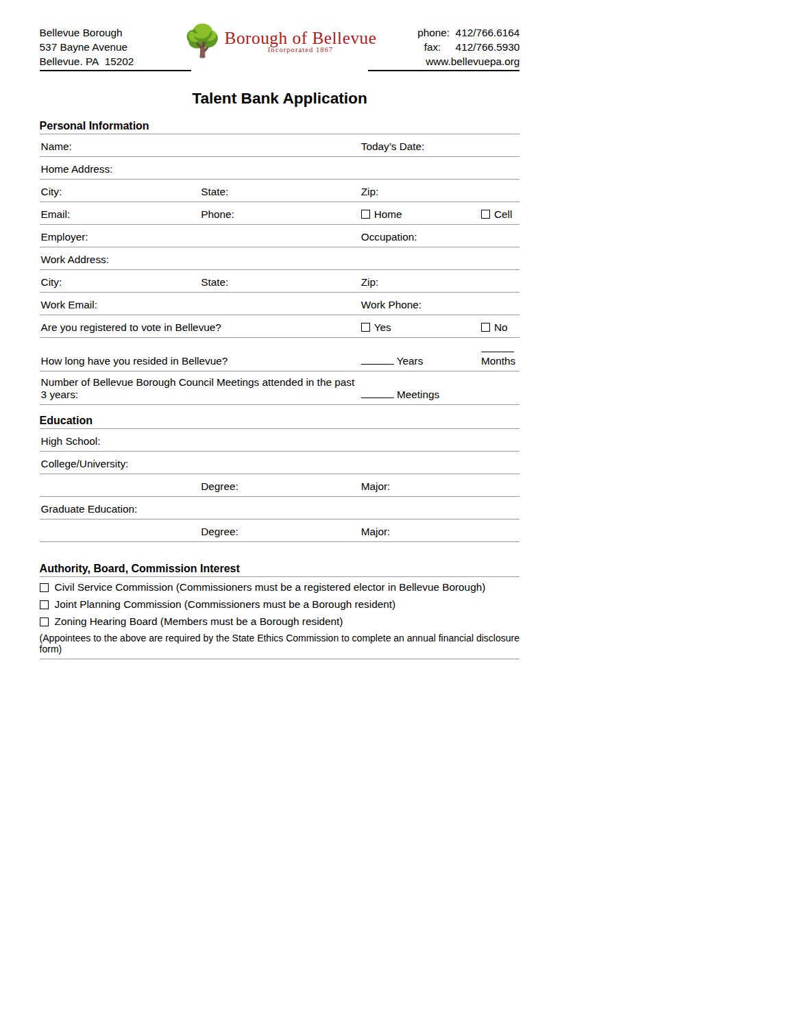Bellevue Borough
537 Bayne Avenue
Bellevue. PA 15202
🌳
Borough of Bellevue
Incorporated 1867
phone: 412/766.6164
fax: 412/766.5930
www.bellevuepa.org
Talent Bank Application
Personal Information
| Name: | Today’s Date: |
| Home Address: |
| City: | State: | Zip: |
| Email: | Phone: | Home | Cell |
| Employer: | Occupation: |
| Work Address: |
| City: | State: | Zip: |
| Work Email: | Work Phone: |
| Are you registered to vote in Bellevue? | Yes | No |
| How long have you resided in Bellevue? | Years | Months |
| Number of Bellevue Borough Council Meetings attended in the past 3 years: | Meetings |
Education
| High School: |
| College/University: |
| | Degree: | Major: |
| Graduate Education: |
| | Degree: | Major: |
Authority, Board, Commission Interest
Civil Service Commission (Commissioners must be a registered elector in Bellevue Borough)
Joint Planning Commission (Commissioners must be a Borough resident)
Zoning Hearing Board (Members must be a Borough resident)
(Appointees to the above are required by the State Ethics Commission to complete an annual financial disclosure form)